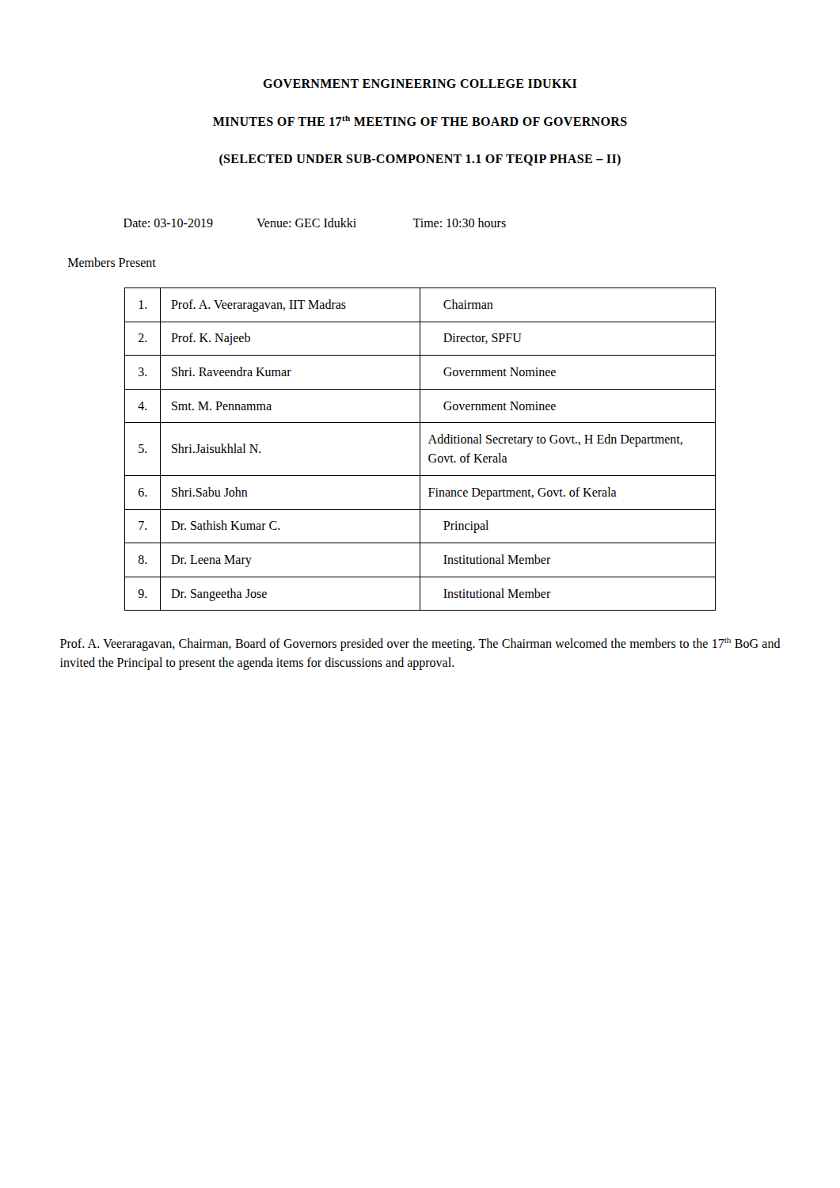GOVERNMENT ENGINEERING COLLEGE IDUKKI
MINUTES OF THE 17th MEETING OF THE BOARD OF GOVERNORS
(SELECTED UNDER SUB-COMPONENT 1.1 OF TEQIP PHASE – II)
Date: 03-10-2019 Venue: GEC Idukki Time: 10:30 hours
Members Present
| 1. | Prof. A. Veeraragavan, IIT Madras | Chairman |
| 2. | Prof. K. Najeeb | Director, SPFU |
| 3. | Shri. Raveendra Kumar | Government Nominee |
| 4. | Smt. M. Pennamma | Government Nominee |
| 5. | Shri.Jaisukhlal N. | Additional Secretary to Govt., H Edn Department, Govt. of Kerala |
| 6. | Shri.Sabu John | Finance Department, Govt. of Kerala |
| 7. | Dr. Sathish Kumar C. | Principal |
| 8. | Dr. Leena Mary | Institutional Member |
| 9. | Dr. Sangeetha Jose | Institutional Member |
Prof. A. Veeraragavan, Chairman, Board of Governors presided over the meeting. The Chairman welcomed the members to the 17th BoG and invited the Principal to present the agenda items for discussions and approval.